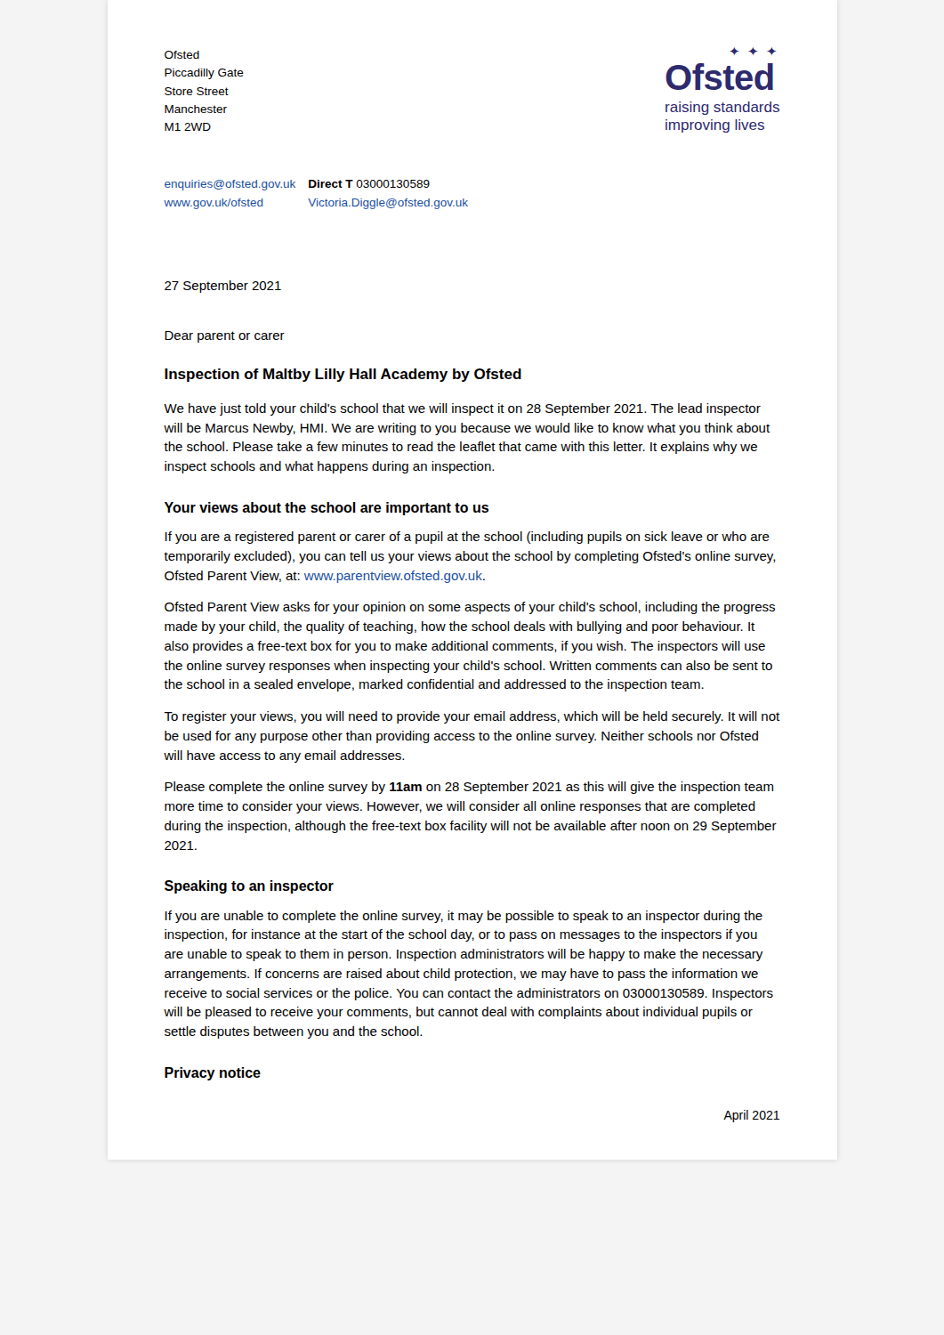Ofsted
Piccadilly Gate
Store Street
Manchester
M1 2WD
enquiries@ofsted.gov.uk Direct T 03000130589 www.gov.uk/ofsted Victoria.Diggle@ofsted.gov.uk
✦ ✦ ✦
Ofsted
raising standards
improving lives
27 September 2021
Dear parent or carer
Inspection of Maltby Lilly Hall Academy by Ofsted
We have just told your child's school that we will inspect it on 28 September 2021. The lead inspector will be Marcus Newby, HMI. We are writing to you because we would like to know what you think about the school. Please take a few minutes to read the leaflet that came with this letter. It explains why we inspect schools and what happens during an inspection.
Your views about the school are important to us
If you are a registered parent or carer of a pupil at the school (including pupils on sick leave or who are temporarily excluded), you can tell us your views about the school by completing Ofsted's online survey, Ofsted Parent View, at: www.parentview.ofsted.gov.uk.
Ofsted Parent View asks for your opinion on some aspects of your child's school, including the progress made by your child, the quality of teaching, how the school deals with bullying and poor behaviour. It also provides a free-text box for you to make additional comments, if you wish. The inspectors will use the online survey responses when inspecting your child's school. Written comments can also be sent to the school in a sealed envelope, marked confidential and addressed to the inspection team.
To register your views, you will need to provide your email address, which will be held securely. It will not be used for any purpose other than providing access to the online survey. Neither schools nor Ofsted will have access to any email addresses.
Please complete the online survey by 11am on 28 September 2021 as this will give the inspection team more time to consider your views. However, we will consider all online responses that are completed during the inspection, although the free-text box facility will not be available after noon on 29 September 2021.
Speaking to an inspector
If you are unable to complete the online survey, it may be possible to speak to an inspector during the inspection, for instance at the start of the school day, or to pass on messages to the inspectors if you are unable to speak to them in person. Inspection administrators will be happy to make the necessary arrangements. If concerns are raised about child protection, we may have to pass the information we receive to social services or the police. You can contact the administrators on 03000130589. Inspectors will be pleased to receive your comments, but cannot deal with complaints about individual pupils or settle disputes between you and the school.
Privacy notice
April 2021